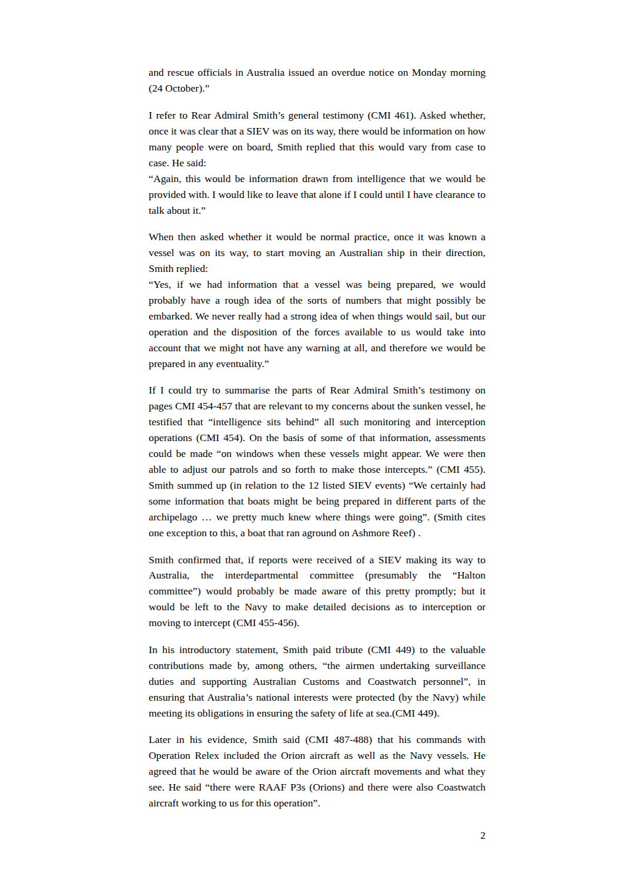and rescue officials in Australia issued an overdue notice on Monday morning (24 October).”
I refer to Rear Admiral Smith’s general testimony (CMI 461). Asked whether, once it was clear that a SIEV was on its way, there would be information on how many people were on board, Smith replied that this would vary from case to case. He said:
“Again, this would be information drawn from intelligence that we would be provided with. I would like to leave that alone if I could until I have clearance to talk about it.”
When then asked whether it would be normal practice, once it was known a vessel was on its way, to start moving an Australian ship in their direction, Smith replied:
“Yes, if we had information that a vessel was being prepared, we would probably have a rough idea of the sorts of numbers that might possibly be embarked. We never really had a strong idea of when things would sail, but our operation and the disposition of the forces available to us would take into account that we might not have any warning at all, and therefore we would be prepared in any eventuality.”
If I could try to summarise the parts of Rear Admiral Smith’s testimony on pages CMI 454-457 that are relevant to my concerns about the sunken vessel, he testified that “intelligence sits behind” all such monitoring and interception operations (CMI 454). On the basis of some of that information, assessments could be made “on windows when these vessels might appear. We were then able to adjust our patrols and so forth to make those intercepts.” (CMI 455). Smith summed up (in relation to the 12 listed SIEV events) “We certainly had some information that boats might be being prepared in different parts of the archipelago … we pretty much knew where things were going”. (Smith cites one exception to this, a boat that ran aground on Ashmore Reef) .
Smith confirmed that, if reports were received of a SIEV making its way to Australia, the interdepartmental committee (presumably the “Halton committee”) would probably be made aware of this pretty promptly; but it would be left to the Navy to make detailed decisions as to interception or moving to intercept (CMI 455-456).
In his introductory statement, Smith paid tribute (CMI 449) to the valuable contributions made by, among others, “the airmen undertaking surveillance duties and supporting Australian Customs and Coastwatch personnel”, in ensuring that Australia’s national interests were protected (by the Navy) while meeting its obligations in ensuring the safety of life at sea.(CMI 449).
Later in his evidence, Smith said (CMI 487-488) that his commands with Operation Relex included the Orion aircraft as well as the Navy vessels. He agreed that he would be aware of the Orion aircraft movements and what they see. He said “there were RAAF P3s (Orions) and there were also Coastwatch aircraft working to us for this operation”.
2